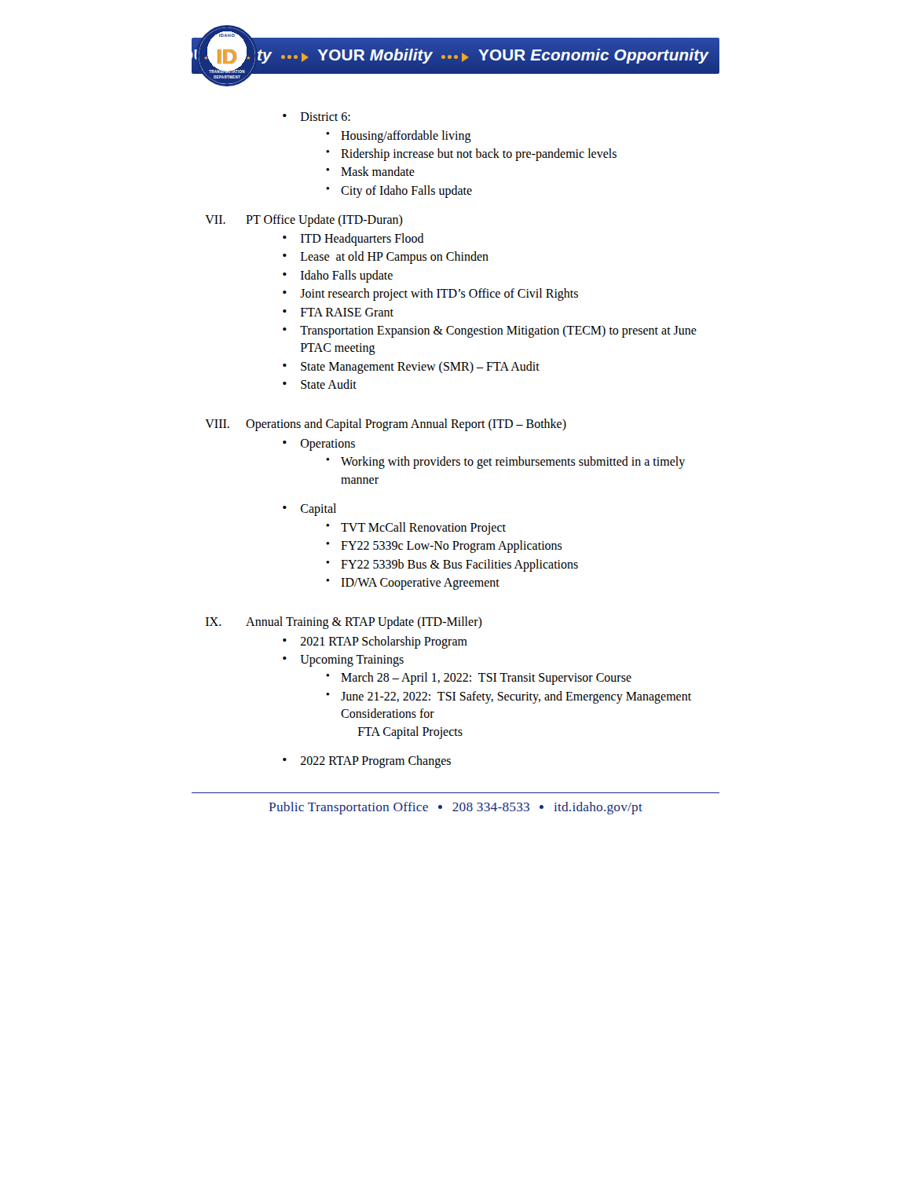YOUR Safety YOUR Mobility YOUR Economic Opportunity
IDAHO ★ ★ ID TRANSPORTATION DEPARTMENT
District 6:
Housing/affordable living
Ridership increase but not back to pre-pandemic levels
Mask mandate
City of Idaho Falls update
VII.
PT Office Update (ITD-Duran)
ITD Headquarters Flood
Lease at old HP Campus on Chinden
Idaho Falls update
Joint research project with ITD’s Office of Civil Rights
FTA RAISE Grant
Transportation Expansion & Congestion Mitigation (TECM) to present at June PTAC meeting
State Management Review (SMR) – FTA Audit
State Audit
VIII.
Operations and Capital Program Annual Report (ITD – Bothke)
Operations
Working with providers to get reimbursements submitted in a timely manner
Capital
TVT McCall Renovation Project
FY22 5339c Low-No Program Applications
FY22 5339b Bus & Bus Facilities Applications
ID/WA Cooperative Agreement
IX.
Annual Training & RTAP Update (ITD-Miller)
2021 RTAP Scholarship Program
Upcoming Trainings
March 28 – April 1, 2022: TSI Transit Supervisor Course
June 21-22, 2022: TSI Safety, Security, and Emergency Management Considerations for FTA Capital Projects
2022 RTAP Program Changes
Public Transportation Office 208 334-8533 itd.idaho.gov/pt